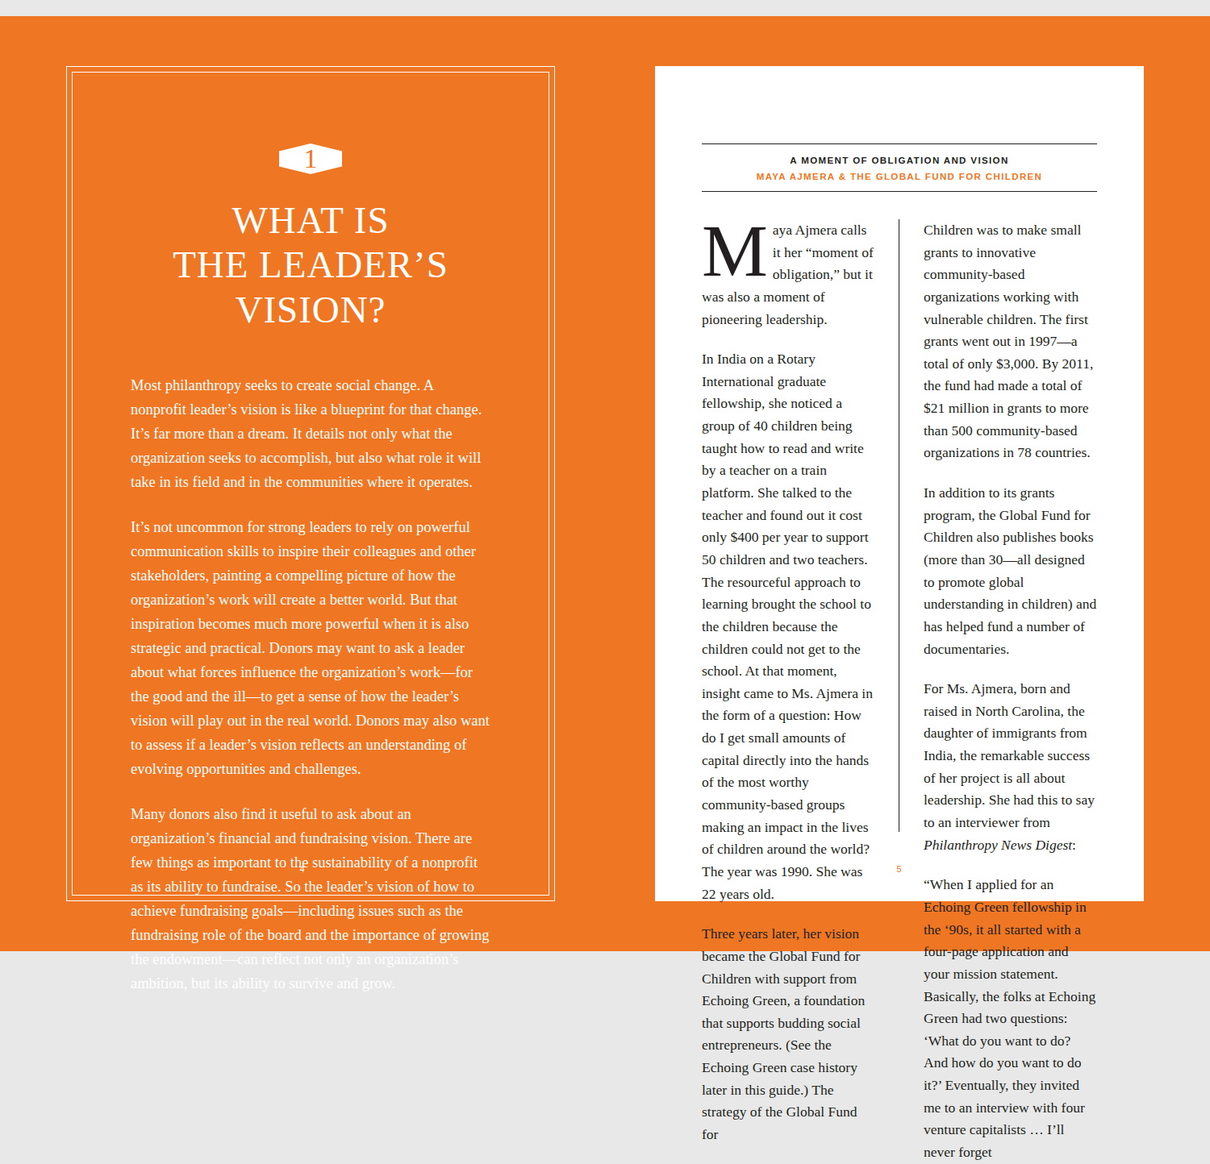1
WHAT IS
THE LEADER’S
VISION?
Most philanthropy seeks to create social change. A nonprofit leader’s vision is like a blueprint for that change. It’s far more than a dream. It details not only what the organization seeks to accomplish, but also what role it will take in its field and in the communities where it operates.
It’s not uncommon for strong leaders to rely on powerful communication skills to inspire their colleagues and other stakeholders, painting a compelling picture of how the organization’s work will create a better world. But that inspiration becomes much more powerful when it is also strategic and practical. Donors may want to ask a leader about what forces influence the organization’s work—for the good and the ill—to get a sense of how the leader’s vision will play out in the real world. Donors may also want to assess if a leader’s vision reflects an understanding of evolving opportunities and challenges.
Many donors also find it useful to ask about an organization’s financial and fundraising vision. There are few things as important to the sustainability of a nonprofit as its ability to fundraise. So the leader’s vision of how to achieve fundraising goals—including issues such as the fundraising role of the board and the importance of growing the endowment—can reflect not only an organization’s ambition, but its ability to survive and grow.
4
A MOMENT OF OBLIGATION AND VISION
MAYA AJMERA & THE GLOBAL FUND FOR CHILDREN
Maya Ajmera calls it her “moment of obligation,” but it was also a moment of pioneering leadership.
In India on a Rotary International graduate fellowship, she noticed a group of 40 children being taught how to read and write by a teacher on a train platform. She talked to the teacher and found out it cost only $400 per year to support 50 children and two teachers. The resourceful approach to learning brought the school to the children because the children could not get to the school. At that moment, insight came to Ms. Ajmera in the form of a question: How do I get small amounts of capital directly into the hands of the most worthy community-based groups making an impact in the lives of children around the world? The year was 1990. She was 22 years old.
Three years later, her vision became the Global Fund for Children with support from Echoing Green, a foundation that supports budding social entrepreneurs. (See the Echoing Green case history later in this guide.) The strategy of the Global Fund for
Children was to make small grants to innovative community-based organizations working with vulnerable children. The first grants went out in 1997—a total of only $3,000. By 2011, the fund had made a total of $21 million in grants to more than 500 community-based organizations in 78 countries.
In addition to its grants program, the Global Fund for Children also publishes books (more than 30—all designed to promote global understanding in children) and has helped fund a number of documentaries.
For Ms. Ajmera, born and raised in North Carolina, the daughter of immigrants from India, the remarkable success of her project is all about leadership. She had this to say to an interviewer from Philanthropy News Digest:
“When I applied for an Echoing Green fellowship in the ‘90s, it all started with a four-page application and your mission statement. Basically, the folks at Echoing Green had two questions: ‘What do you want to do? And how do you want to do it?’ Eventually, they invited me to an interview with four venture capitalists … I’ll never forget
5